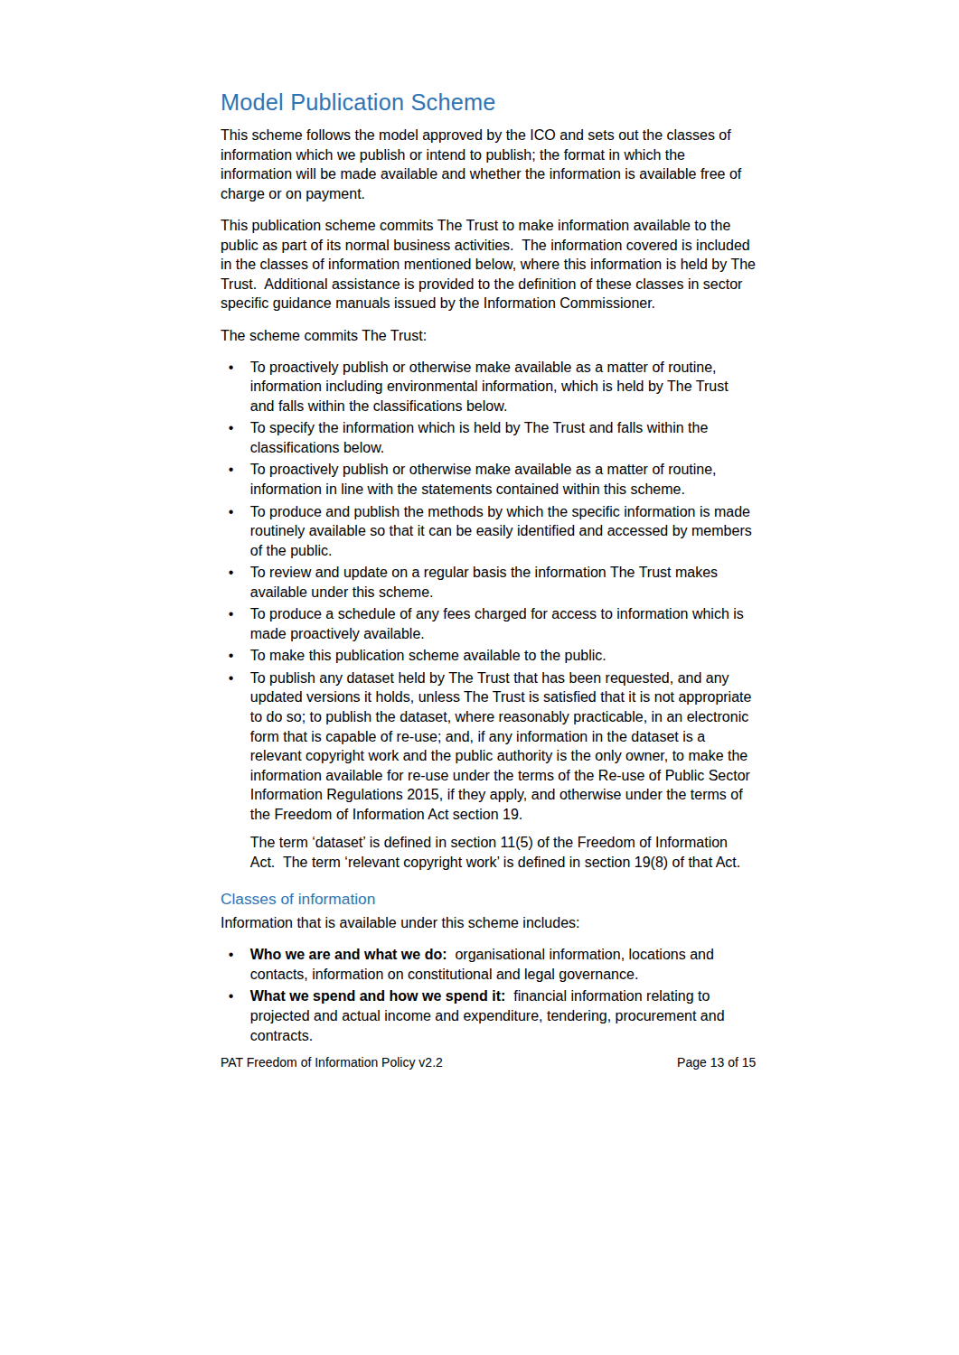Model Publication Scheme
This scheme follows the model approved by the ICO and sets out the classes of information which we publish or intend to publish; the format in which the information will be made available and whether the information is available free of charge or on payment.
This publication scheme commits The Trust to make information available to the public as part of its normal business activities. The information covered is included in the classes of information mentioned below, where this information is held by The Trust. Additional assistance is provided to the definition of these classes in sector specific guidance manuals issued by the Information Commissioner.
The scheme commits The Trust:
To proactively publish or otherwise make available as a matter of routine, information including environmental information, which is held by The Trust and falls within the classifications below.
To specify the information which is held by The Trust and falls within the classifications below.
To proactively publish or otherwise make available as a matter of routine, information in line with the statements contained within this scheme.
To produce and publish the methods by which the specific information is made routinely available so that it can be easily identified and accessed by members of the public.
To review and update on a regular basis the information The Trust makes available under this scheme.
To produce a schedule of any fees charged for access to information which is made proactively available.
To make this publication scheme available to the public.
To publish any dataset held by The Trust that has been requested, and any updated versions it holds, unless The Trust is satisfied that it is not appropriate to do so; to publish the dataset, where reasonably practicable, in an electronic form that is capable of re-use; and, if any information in the dataset is a relevant copyright work and the public authority is the only owner, to make the information available for re-use under the terms of the Re-use of Public Sector Information Regulations 2015, if they apply, and otherwise under the terms of the Freedom of Information Act section 19.
The term ‘dataset’ is defined in section 11(5) of the Freedom of Information Act. The term ‘relevant copyright work’ is defined in section 19(8) of that Act.
Classes of information
Information that is available under this scheme includes:
Who we are and what we do: organisational information, locations and contacts, information on constitutional and legal governance.
What we spend and how we spend it: financial information relating to projected and actual income and expenditure, tendering, procurement and contracts.
PAT Freedom of Information Policy v2.2 Page 13 of 15